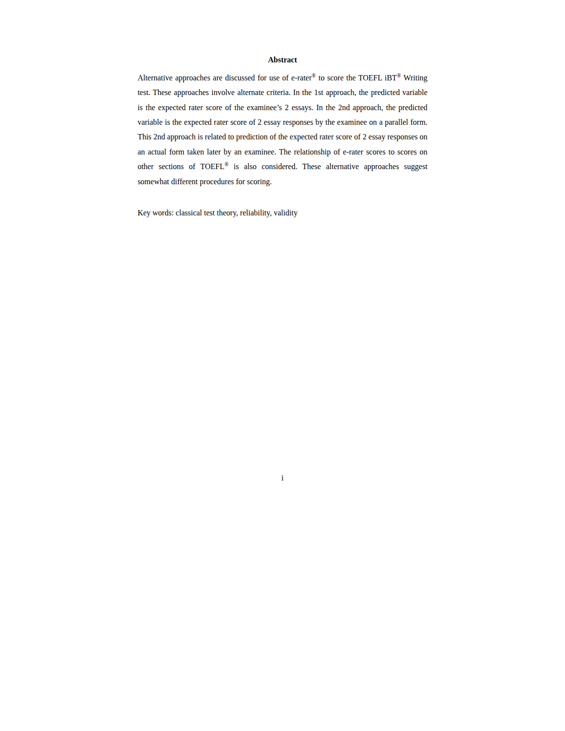Abstract
Alternative approaches are discussed for use of e-rater® to score the TOEFL iBT® Writing test. These approaches involve alternate criteria. In the 1st approach, the predicted variable is the expected rater score of the examinee’s 2 essays. In the 2nd approach, the predicted variable is the expected rater score of 2 essay responses by the examinee on a parallel form. This 2nd approach is related to prediction of the expected rater score of 2 essay responses on an actual form taken later by an examinee. The relationship of e-rater scores to scores on other sections of TOEFL® is also considered. These alternative approaches suggest somewhat different procedures for scoring.
Key words: classical test theory, reliability, validity
i